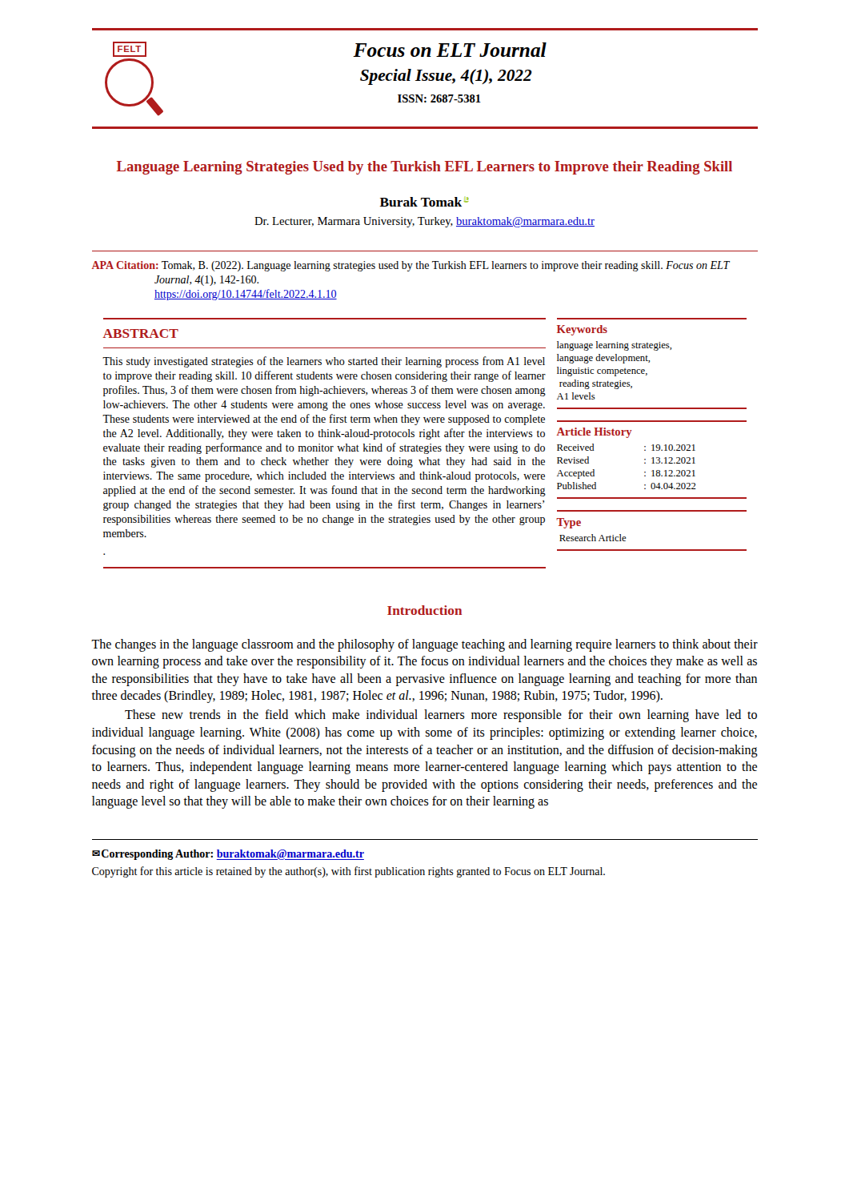FELT
Focus on ELT Journal
Special Issue, 4(1), 2022
ISSN: 2687-5381
Language Learning Strategies Used by the Turkish EFL Learners to Improve their Reading Skill
Burak TomakiD
Dr. Lecturer, Marmara University, Turkey, buraktomak@marmara.edu.tr
APA Citation: Tomak, B. (2022). Language learning strategies used by the Turkish EFL learners to improve their reading skill. Focus on ELT Journal, 4(1), 142-160. https://doi.org/10.14744/felt.2022.4.1.10
ABSTRACT
This study investigated strategies of the learners who started their learning process from A1 level to improve their reading skill. 10 different students were chosen considering their range of learner profiles. Thus, 3 of them were chosen from high-achievers, whereas 3 of them were chosen among low-achievers. The other 4 students were among the ones whose success level was on average. These students were interviewed at the end of the first term when they were supposed to complete the A2 level. Additionally, they were taken to think-aloud-protocols right after the interviews to evaluate their reading performance and to monitor what kind of strategies they were using to do the tasks given to them and to check whether they were doing what they had said in the interviews. The same procedure, which included the interviews and think-aloud protocols, were applied at the end of the second semester. It was found that in the second term the hardworking group changed the strategies that they had been using in the first term, Changes in learners’ responsibilities whereas there seemed to be no change in the strategies used by the other group members.
.
Keywords
language learning strategies,
language development,
linguistic competence,
reading strategies,
A1 levels
Article History
| Received | : | 19.10.2021 |
| Revised | : | 13.12.2021 |
| Accepted | : | 18.12.2021 |
| Published | : | 04.04.2022 |
Type
Research Article
Introduction
The changes in the language classroom and the philosophy of language teaching and learning require learners to think about their own learning process and take over the responsibility of it. The focus on individual learners and the choices they make as well as the responsibilities that they have to take have all been a pervasive influence on language learning and teaching for more than three decades (Brindley, 1989; Holec, 1981, 1987; Holec et al., 1996; Nunan, 1988; Rubin, 1975; Tudor, 1996).
These new trends in the field which make individual learners more responsible for their own learning have led to individual language learning. White (2008) has come up with some of its principles: optimizing or extending learner choice, focusing on the needs of individual learners, not the interests of a teacher or an institution, and the diffusion of decision-making to learners. Thus, independent language learning means more learner-centered language learning which pays attention to the needs and right of language learners. They should be provided with the options considering their needs, preferences and the language level so that they will be able to make their own choices for on their learning as
✉Corresponding Author: buraktomak@marmara.edu.tr
Copyright for this article is retained by the author(s), with first publication rights granted to Focus on ELT Journal.